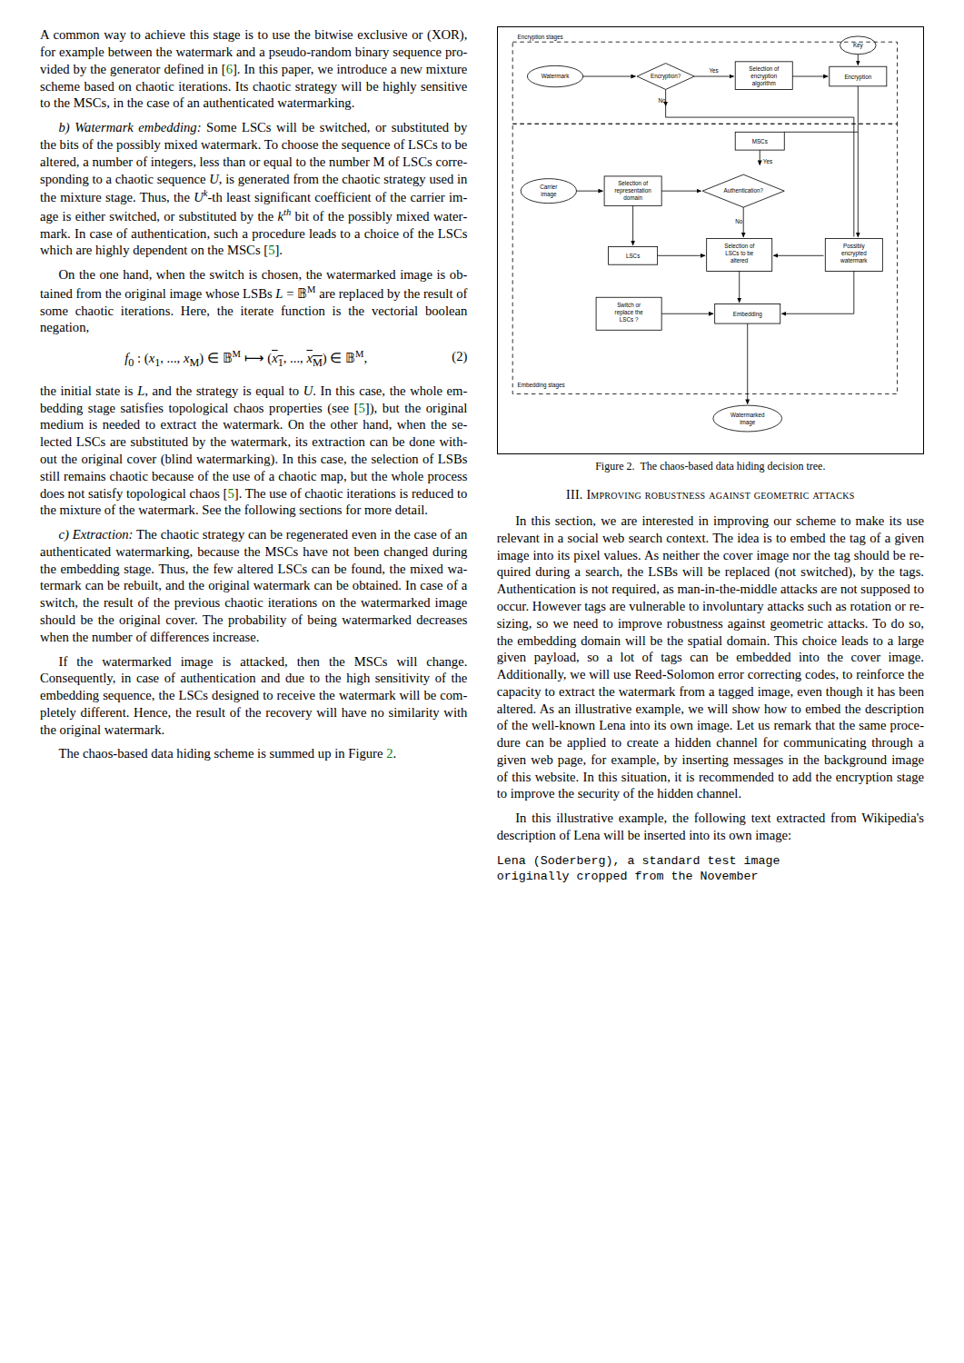A common way to achieve this stage is to use the bitwise exclusive or (XOR), for example between the watermark and a pseudo-random binary sequence provided by the generator defined in [6]. In this paper, we introduce a new mixture scheme based on chaotic iterations. Its chaotic strategy will be highly sensitive to the MSCs, in the case of an authenticated watermarking.
b) Watermark embedding: Some LSCs will be switched, or substituted by the bits of the possibly mixed watermark. To choose the sequence of LSCs to be altered, a number of integers, less than or equal to the number M of LSCs corresponding to a chaotic sequence U, is generated from the chaotic strategy used in the mixture stage. Thus, the Uk-th least significant coefficient of the carrier image is either switched, or substituted by the kth bit of the possibly mixed watermark. In case of authentication, such a procedure leads to a choice of the LSCs which are highly dependent on the MSCs [5].
On the one hand, when the switch is chosen, the watermarked image is obtained from the original image whose LSBs L = 𝔹M are replaced by the result of some chaotic iterations. Here, the iterate function is the vectorial boolean negation,
(2) f0 : (x1, ..., xM) ∈ 𝔹M ⟼ (x1, ..., xM) ∈ 𝔹M,
the initial state is L, and the strategy is equal to U. In this case, the whole embedding stage satisfies topological chaos properties (see [5]), but the original medium is needed to extract the watermark. On the other hand, when the selected LSCs are substituted by the watermark, its extraction can be done without the original cover (blind watermarking). In this case, the selection of LSBs still remains chaotic because of the use of a chaotic map, but the whole process does not satisfy topological chaos [5]. The use of chaotic iterations is reduced to the mixture of the watermark. See the following sections for more detail.
c) Extraction: The chaotic strategy can be regenerated even in the case of an authenticated watermarking, because the MSCs have not been changed during the embedding stage. Thus, the few altered LSCs can be found, the mixed watermark can be rebuilt, and the original watermark can be obtained. In case of a switch, the result of the previous chaotic iterations on the watermarked image should be the original cover. The probability of being watermarked decreases when the number of differences increase.
If the watermarked image is attacked, then the MSCs will change. Consequently, in case of authentication and due to the high sensitivity of the embedding sequence, the LSCs designed to receive the watermark will be completely different. Hence, the result of the recovery will have no similarity with the original watermark.
The chaos-based data hiding scheme is summed up in Figure 2.
Encryption stages Embedding stages Watermark Encryption? Selection of encryption algorithm Key Encryption MSCs Carrier image Selection of representation domain Authentication? LSCs Selection of LSCs to be altered Possibly encrypted watermark Switch or replace the LSCs ? Embedding Watermarked image Yes No Yes No
Figure 2. The chaos-based data hiding decision tree.
III. Improving robustness against geometric attacks
In this section, we are interested in improving our scheme to make its use relevant in a social web search context. The idea is to embed the tag of a given image into its pixel values. As neither the cover image nor the tag should be required during a search, the LSBs will be replaced (not switched), by the tags. Authentication is not required, as man-in-the-middle attacks are not supposed to occur. However tags are vulnerable to involuntary attacks such as rotation or resizing, so we need to improve robustness against geometric attacks. To do so, the embedding domain will be the spatial domain. This choice leads to a large given payload, so a lot of tags can be embedded into the cover image. Additionally, we will use Reed-Solomon error correcting codes, to reinforce the capacity to extract the watermark from a tagged image, even though it has been altered. As an illustrative example, we will show how to embed the description of the well-known Lena into its own image. Let us remark that the same procedure can be applied to create a hidden channel for communicating through a given web page, for example, by inserting messages in the background image of this website. In this situation, it is recommended to add the encryption stage to improve the security of the hidden channel.
In this illustrative example, the following text extracted from Wikipedia's description of Lena will be inserted into its own image:
Lena (Soderberg), a standard test image originally cropped from the November